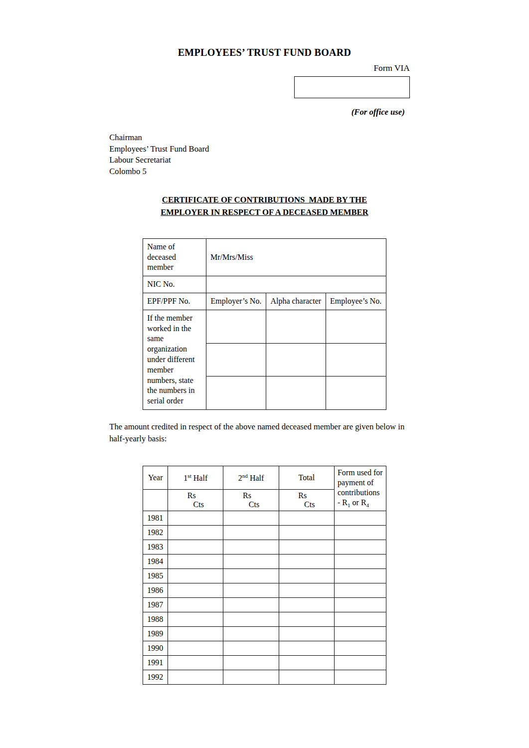EMPLOYEES’ TRUST FUND BOARD
Form VIA
(For office use)
Chairman
Employees’ Trust Fund Board
Labour Secretariat
Colombo 5
CERTIFICATE OF CONTRIBUTIONS MADE BY THE
EMPLOYER IN RESPECT OF A DECEASED MEMBER
| Name of deceased member | Mr/Mrs/Miss |
| NIC No. | |
| EPF/PPF No. | Employer’s No. | Alpha character | Employee’s No. |
| If the member worked in the same organization under different member numbers, state the numbers in serial order | | | |
The amount credited in respect of the above named deceased member are given below in half-yearly basis:
| Year | 1 st Half | 2 nd Half | Total | Form used for payment of contributions - R 1 or R 4 |
| --- | --- | --- | --- | --- |
| | Rs Cts | Rs Cts | Rs Cts |
| 1981 | | | | |
| 1982 | | | | |
| 1983 | | | | |
| 1984 | | | | |
| 1985 | | | | |
| 1986 | | | | |
| 1987 | | | | |
| 1988 | | | | |
| 1989 | | | | |
| 1990 | | | | |
| 1991 | | | | |
| 1992 | | | | |